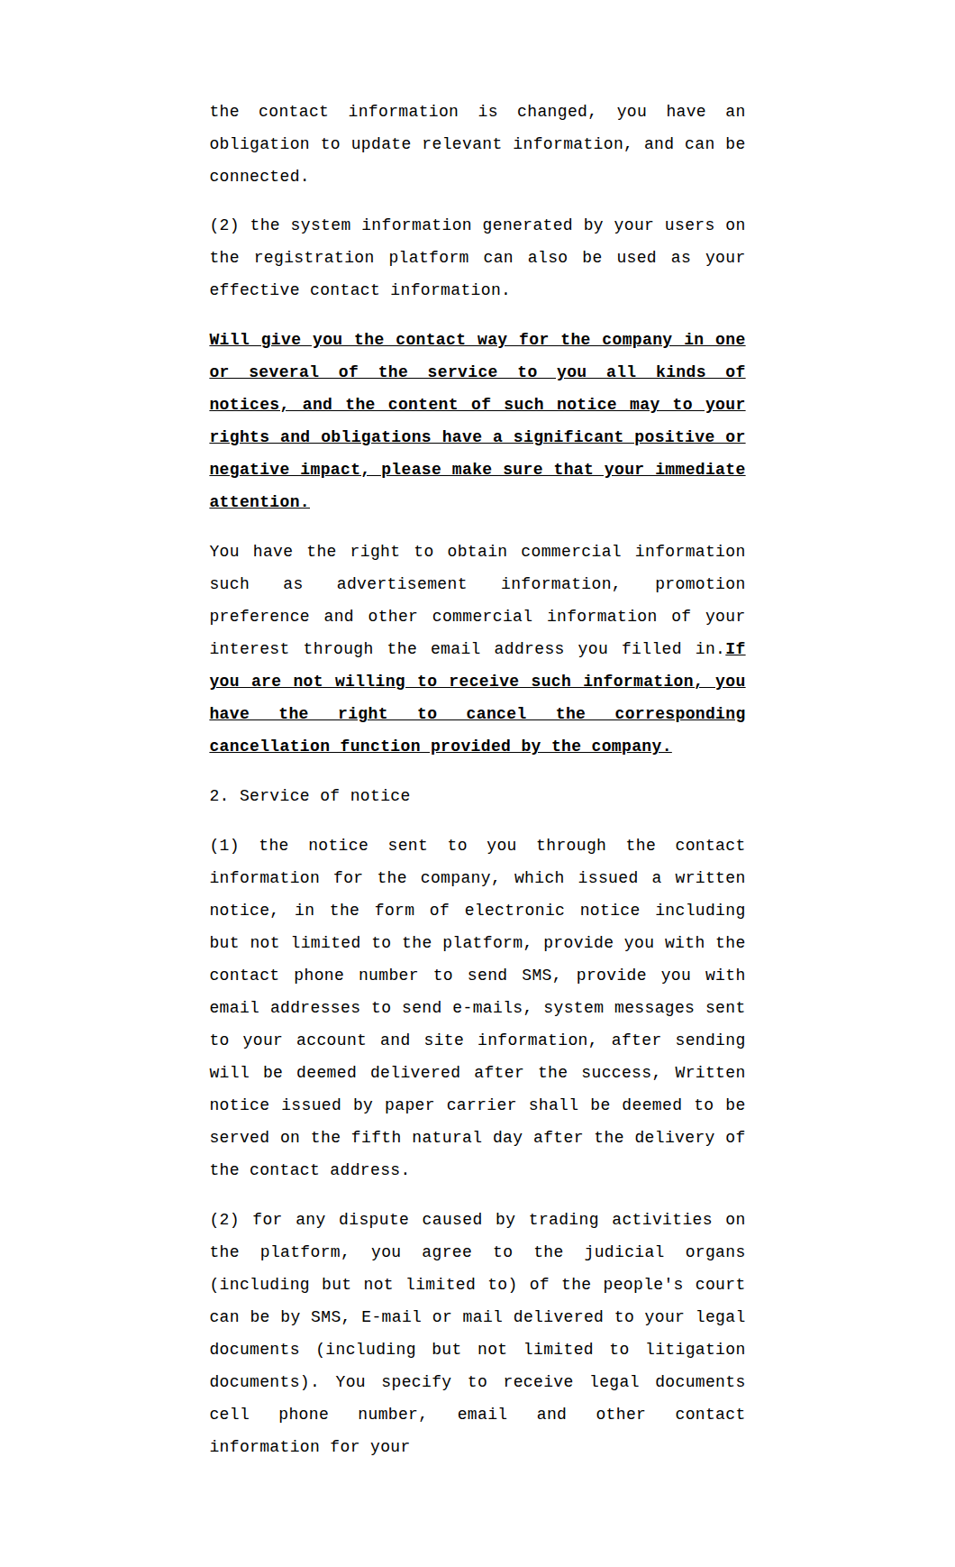the contact information is changed, you have an obligation to update relevant information, and can be connected.
(2) the system information generated by your users on the registration platform can also be used as your effective contact information.
Will give you the contact way for the company in one or several of the service to you all kinds of notices, and the content of such notice may to your rights and obligations have a significant positive or negative impact, please make sure that your immediate attention.
You have the right to obtain commercial information such as advertisement information, promotion preference and other commercial information of your interest through the email address you filled in.If you are not willing to receive such information, you have the right to cancel the corresponding cancellation function provided by the company.
2. Service of notice
(1) the notice sent to you through the contact information for the company, which issued a written notice, in the form of electronic notice including but not limited to the platform, provide you with the contact phone number to send SMS, provide you with email addresses to send e-mails, system messages sent to your account and site information, after sending will be deemed delivered after the success, Written notice issued by paper carrier shall be deemed to be served on the fifth natural day after the delivery of the contact address.
(2) for any dispute caused by trading activities on the platform, you agree to the judicial organs (including but not limited to) of the people's court can be by SMS, E-mail or mail delivered to your legal documents (including but not limited to litigation documents). You specify to receive legal documents cell phone number, email and other contact information for your